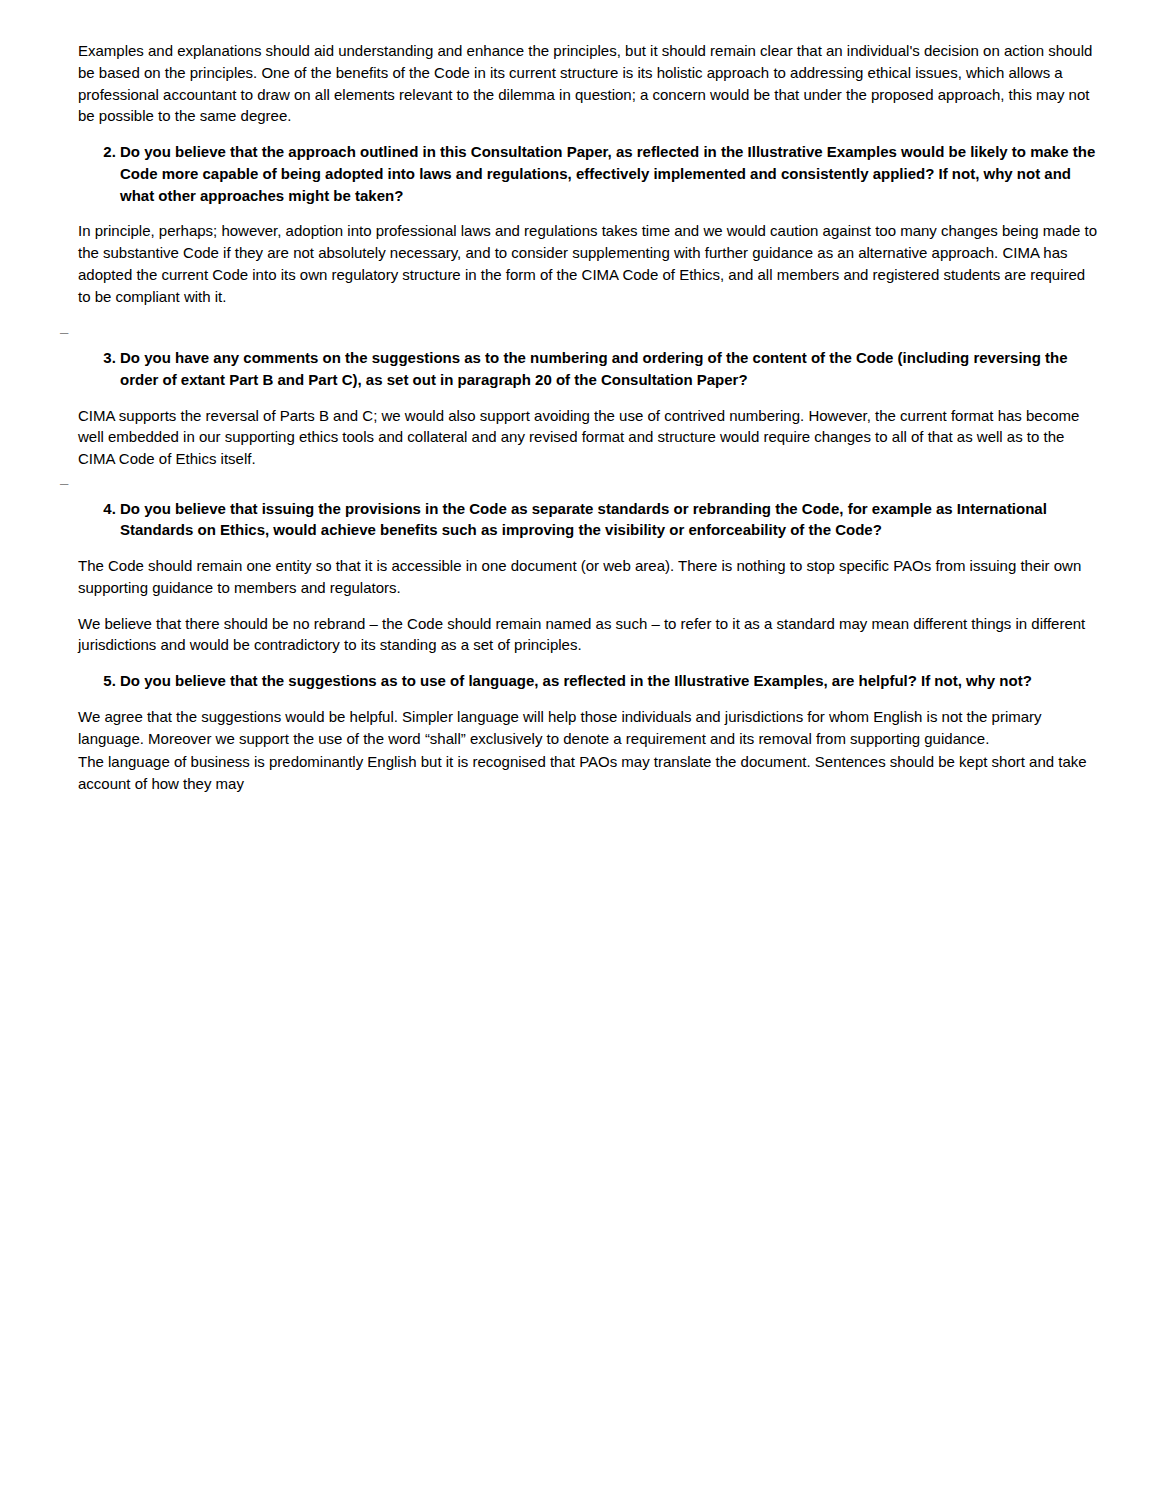Examples and explanations should aid understanding and enhance the principles, but it should remain clear that an individual's decision on action should be based on the principles. One of the benefits of the Code in its current structure is its holistic approach to addressing ethical issues, which allows a professional accountant to draw on all elements relevant to the dilemma in question; a concern would be that under the proposed approach, this may not be possible to the same degree.
Do you believe that the approach outlined in this Consultation Paper, as reflected in the Illustrative Examples would be likely to make the Code more capable of being adopted into laws and regulations, effectively implemented and consistently applied? If not, why not and what other approaches might be taken?
In principle, perhaps; however, adoption into professional laws and regulations takes time and we would caution against too many changes being made to the substantive Code if they are not absolutely necessary, and to consider supplementing with further guidance as an alternative approach. CIMA has adopted the current Code into its own regulatory structure in the form of the CIMA Code of Ethics, and all members and registered students are required to be compliant with it.
–
Do you have any comments on the suggestions as to the numbering and ordering of the content of the Code (including reversing the order of extant Part B and Part C), as set out in paragraph 20 of the Consultation Paper?
CIMA supports the reversal of Parts B and C; we would also support avoiding the use of contrived numbering. However, the current format has become well embedded in our supporting ethics tools and collateral and any revised format and structure would require changes to all of that as well as to the CIMA Code of Ethics itself.
–
Do you believe that issuing the provisions in the Code as separate standards or rebranding the Code, for example as International Standards on Ethics, would achieve benefits such as improving the visibility or enforceability of the Code?
The Code should remain one entity so that it is accessible in one document (or web area). There is nothing to stop specific PAOs from issuing their own supporting guidance to members and regulators.
We believe that there should be no rebrand – the Code should remain named as such – to refer to it as a standard may mean different things in different jurisdictions and would be contradictory to its standing as a set of principles.
Do you believe that the suggestions as to use of language, as reflected in the Illustrative Examples, are helpful? If not, why not?
We agree that the suggestions would be helpful. Simpler language will help those individuals and jurisdictions for whom English is not the primary language. Moreover we support the use of the word “shall” exclusively to denote a requirement and its removal from supporting guidance.
The language of business is predominantly English but it is recognised that PAOs may translate the document. Sentences should be kept short and take account of how they may